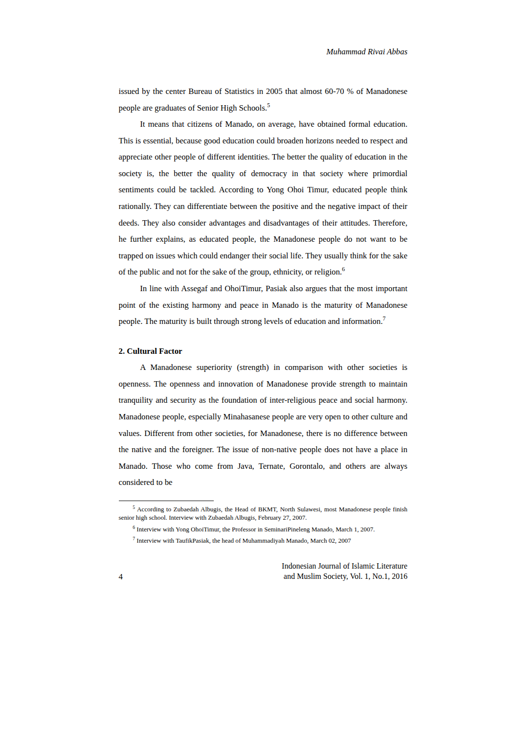Muhammad Rivai Abbas
issued by the center Bureau of Statistics in 2005 that almost 60-70 % of Manadonese people are graduates of Senior High Schools.5
It means that citizens of Manado, on average, have obtained formal education. This is essential, because good education could broaden horizons needed to respect and appreciate other people of different identities. The better the quality of education in the society is, the better the quality of democracy in that society where primordial sentiments could be tackled. According to Yong Ohoi Timur, educated people think rationally. They can differentiate between the positive and the negative impact of their deeds. They also consider advantages and disadvantages of their attitudes. Therefore, he further explains, as educated people, the Manadonese people do not want to be trapped on issues which could endanger their social life. They usually think for the sake of the public and not for the sake of the group, ethnicity, or religion.6
In line with Assegaf and OhoiTimur, Pasiak also argues that the most important point of the existing harmony and peace in Manado is the maturity of Manadonese people. The maturity is built through strong levels of education and information.7
2. Cultural Factor
A Manadonese superiority (strength) in comparison with other societies is openness. The openness and innovation of Manadonese provide strength to maintain tranquility and security as the foundation of inter-religious peace and social harmony. Manadonese people, especially Minahasanese people are very open to other culture and values. Different from other societies, for Manadonese, there is no difference between the native and the foreigner. The issue of non-native people does not have a place in Manado. Those who come from Java, Ternate, Gorontalo, and others are always considered to be
5 According to Zubaedah Albugis, the Head of BKMT, North Sulawesi, most Manadonese people finish senior high school. Interview with Zubaedah Albugis, February 27, 2007.
6 Interview with Yong OhoiTimur, the Professor in SeminariPineleng Manado, March 1, 2007.
7 Interview with TaufikPasiak, the head of Muhammadiyah Manado, March 02, 2007
4
Indonesian Journal of Islamic Literature
and Muslim Society, Vol. 1, No.1, 2016